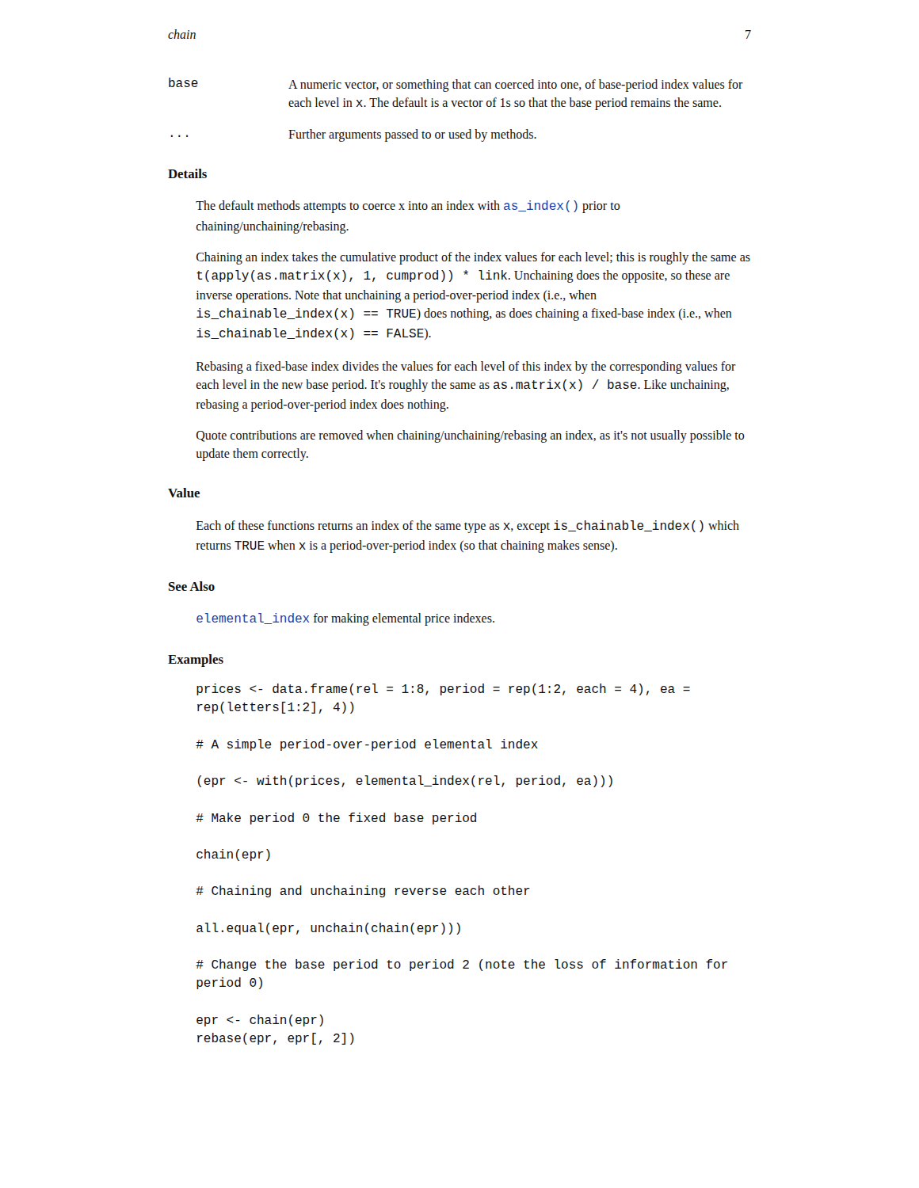chain 7
base
A numeric vector, or something that can coerced into one, of base-period index values for each level in x. The default is a vector of 1s so that the base period remains the same.
...
Further arguments passed to or used by methods.
Details
The default methods attempts to coerce x into an index with as_index() prior to chaining/unchaining/rebasing.
Chaining an index takes the cumulative product of the index values for each level; this is roughly the same as t(apply(as.matrix(x), 1, cumprod)) * link. Unchaining does the opposite, so these are inverse operations. Note that unchaining a period-over-period index (i.e., when is_chainable_index(x) == TRUE) does nothing, as does chaining a fixed-base index (i.e., when is_chainable_index(x) == FALSE).
Rebasing a fixed-base index divides the values for each level of this index by the corresponding values for each level in the new base period. It's roughly the same as as.matrix(x) / base. Like unchaining, rebasing a period-over-period index does nothing.
Quote contributions are removed when chaining/unchaining/rebasing an index, as it's not usually possible to update them correctly.
Value
Each of these functions returns an index of the same type as x, except is_chainable_index() which returns TRUE when x is a period-over-period index (so that chaining makes sense).
See Also
elemental_index for making elemental price indexes.
Examples
prices <- data.frame(rel = 1:8, period = rep(1:2, each = 4), ea = rep(letters[1:2], 4))

# A simple period-over-period elemental index

(epr <- with(prices, elemental_index(rel, period, ea)))

# Make period 0 the fixed base period

chain(epr)

# Chaining and unchaining reverse each other

all.equal(epr, unchain(chain(epr)))

# Change the base period to period 2 (note the loss of information for period 0)

epr <- chain(epr)
rebase(epr, epr[, 2])